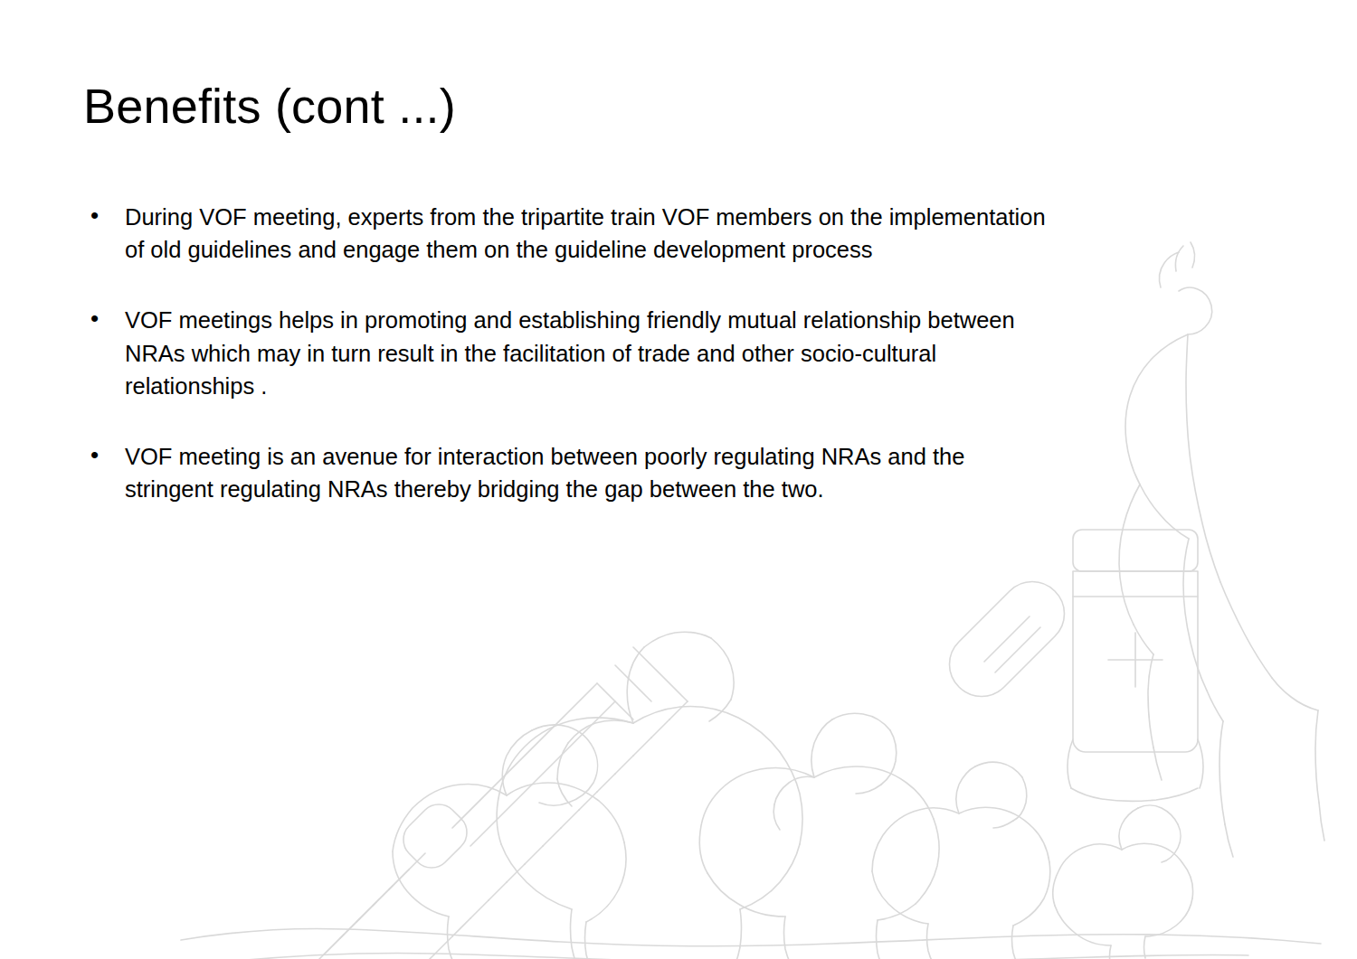Benefits (cont ...)
During VOF meeting, experts from the tripartite train VOF members on the implementation of old guidelines and engage them on the guideline development process
VOF meetings helps in promoting and establishing friendly mutual relationship between NRAs which may in turn result in the facilitation of trade and other socio-cultural relationships .
VOF meeting is an avenue for interaction between poorly regulating NRAs and the stringent regulating NRAs thereby bridging the gap between the two.